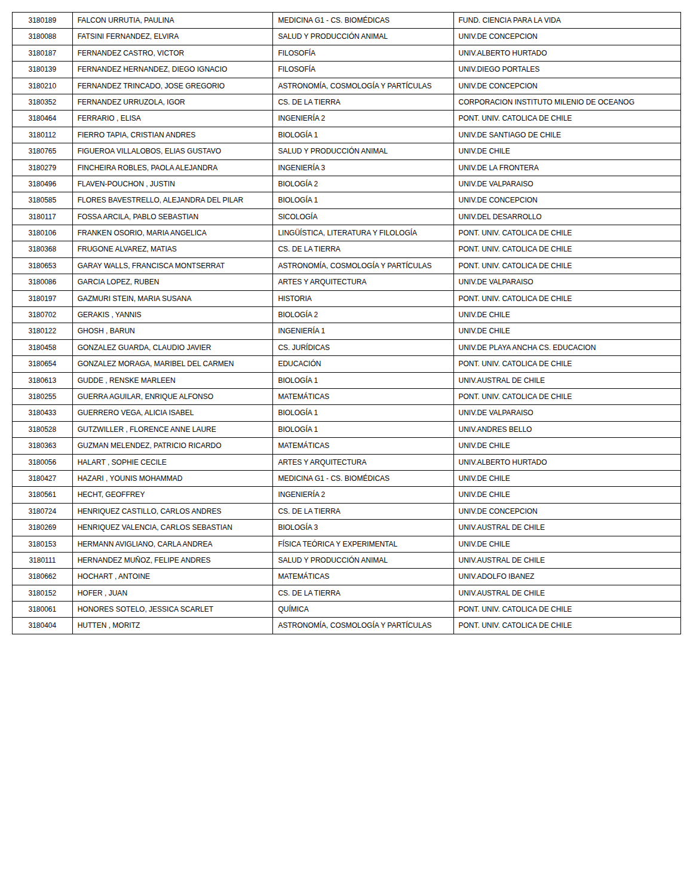| 3180189 | FALCON URRUTIA, PAULINA | MEDICINA G1 - CS. BIOMÉDICAS | FUND. CIENCIA PARA LA VIDA |
| 3180088 | FATSINI FERNANDEZ, ELVIRA | SALUD Y PRODUCCIÓN ANIMAL | UNIV.DE CONCEPCION |
| 3180187 | FERNANDEZ CASTRO, VICTOR | FILOSOFÍA | UNIV.ALBERTO HURTADO |
| 3180139 | FERNANDEZ HERNANDEZ, DIEGO IGNACIO | FILOSOFÍA | UNIV.DIEGO PORTALES |
| 3180210 | FERNANDEZ TRINCADO, JOSE GREGORIO | ASTRONOMÍA, COSMOLOGÍA Y PARTÍCULAS | UNIV.DE CONCEPCION |
| 3180352 | FERNANDEZ URRUZOLA, IGOR | CS. DE LA TIERRA | CORPORACION INSTITUTO MILENIO DE OCEANOG |
| 3180464 | FERRARIO , ELISA | INGENIERÍA 2 | PONT. UNIV. CATOLICA DE CHILE |
| 3180112 | FIERRO TAPIA, CRISTIAN ANDRES | BIOLOGÍA 1 | UNIV.DE SANTIAGO DE CHILE |
| 3180765 | FIGUEROA VILLALOBOS, ELIAS GUSTAVO | SALUD Y PRODUCCIÓN ANIMAL | UNIV.DE CHILE |
| 3180279 | FINCHEIRA ROBLES, PAOLA ALEJANDRA | INGENIERÍA 3 | UNIV.DE LA FRONTERA |
| 3180496 | FLAVEN-POUCHON , JUSTIN | BIOLOGÍA 2 | UNIV.DE VALPARAISO |
| 3180585 | FLORES BAVESTRELLO, ALEJANDRA DEL PILAR | BIOLOGÍA 1 | UNIV.DE CONCEPCION |
| 3180117 | FOSSA ARCILA, PABLO SEBASTIAN | SICOLOGÍA | UNIV.DEL DESARROLLO |
| 3180106 | FRANKEN OSORIO, MARIA ANGELICA | LINGÜÍSTICA, LITERATURA Y FILOLOGÍA | PONT. UNIV. CATOLICA DE CHILE |
| 3180368 | FRUGONE ALVAREZ, MATIAS | CS. DE LA TIERRA | PONT. UNIV. CATOLICA DE CHILE |
| 3180653 | GARAY WALLS, FRANCISCA MONTSERRAT | ASTRONOMÍA, COSMOLOGÍA Y PARTÍCULAS | PONT. UNIV. CATOLICA DE CHILE |
| 3180086 | GARCIA LOPEZ, RUBEN | ARTES Y ARQUITECTURA | UNIV.DE VALPARAISO |
| 3180197 | GAZMURI STEIN, MARIA SUSANA | HISTORIA | PONT. UNIV. CATOLICA DE CHILE |
| 3180702 | GERAKIS , YANNIS | BIOLOGÍA 2 | UNIV.DE CHILE |
| 3180122 | GHOSH , BARUN | INGENIERÍA 1 | UNIV.DE CHILE |
| 3180458 | GONZALEZ GUARDA, CLAUDIO JAVIER | CS. JURÍDICAS | UNIV.DE PLAYA ANCHA CS. EDUCACION |
| 3180654 | GONZALEZ MORAGA, MARIBEL DEL CARMEN | EDUCACIÓN | PONT. UNIV. CATOLICA DE CHILE |
| 3180613 | GUDDE , RENSKE MARLEEN | BIOLOGÍA 1 | UNIV.AUSTRAL DE CHILE |
| 3180255 | GUERRA AGUILAR, ENRIQUE ALFONSO | MATEMÁTICAS | PONT. UNIV. CATOLICA DE CHILE |
| 3180433 | GUERRERO VEGA, ALICIA ISABEL | BIOLOGÍA 1 | UNIV.DE VALPARAISO |
| 3180528 | GUTZWILLER , FLORENCE ANNE LAURE | BIOLOGÍA 1 | UNIV.ANDRES BELLO |
| 3180363 | GUZMAN MELENDEZ, PATRICIO RICARDO | MATEMÁTICAS | UNIV.DE CHILE |
| 3180056 | HALART , SOPHIE CECILE | ARTES Y ARQUITECTURA | UNIV.ALBERTO HURTADO |
| 3180427 | HAZARI , YOUNIS MOHAMMAD | MEDICINA G1 - CS. BIOMÉDICAS | UNIV.DE CHILE |
| 3180561 | HECHT, GEOFFREY | INGENIERÍA 2 | UNIV.DE CHILE |
| 3180724 | HENRIQUEZ CASTILLO, CARLOS ANDRES | CS. DE LA TIERRA | UNIV.DE CONCEPCION |
| 3180269 | HENRIQUEZ VALENCIA, CARLOS SEBASTIAN | BIOLOGÍA 3 | UNIV.AUSTRAL DE CHILE |
| 3180153 | HERMANN AVIGLIANO, CARLA ANDREA | FÍSICA TEÓRICA Y EXPERIMENTAL | UNIV.DE CHILE |
| 3180111 | HERNANDEZ MUÑOZ, FELIPE ANDRES | SALUD Y PRODUCCIÓN ANIMAL | UNIV.AUSTRAL DE CHILE |
| 3180662 | HOCHART , ANTOINE | MATEMÁTICAS | UNIV.ADOLFO IBANEZ |
| 3180152 | HOFER , JUAN | CS. DE LA TIERRA | UNIV.AUSTRAL DE CHILE |
| 3180061 | HONORES SOTELO, JESSICA SCARLET | QUÍMICA | PONT. UNIV. CATOLICA DE CHILE |
| 3180404 | HUTTEN , MORITZ | ASTRONOMÍA, COSMOLOGÍA Y PARTÍCULAS | PONT. UNIV. CATOLICA DE CHILE |